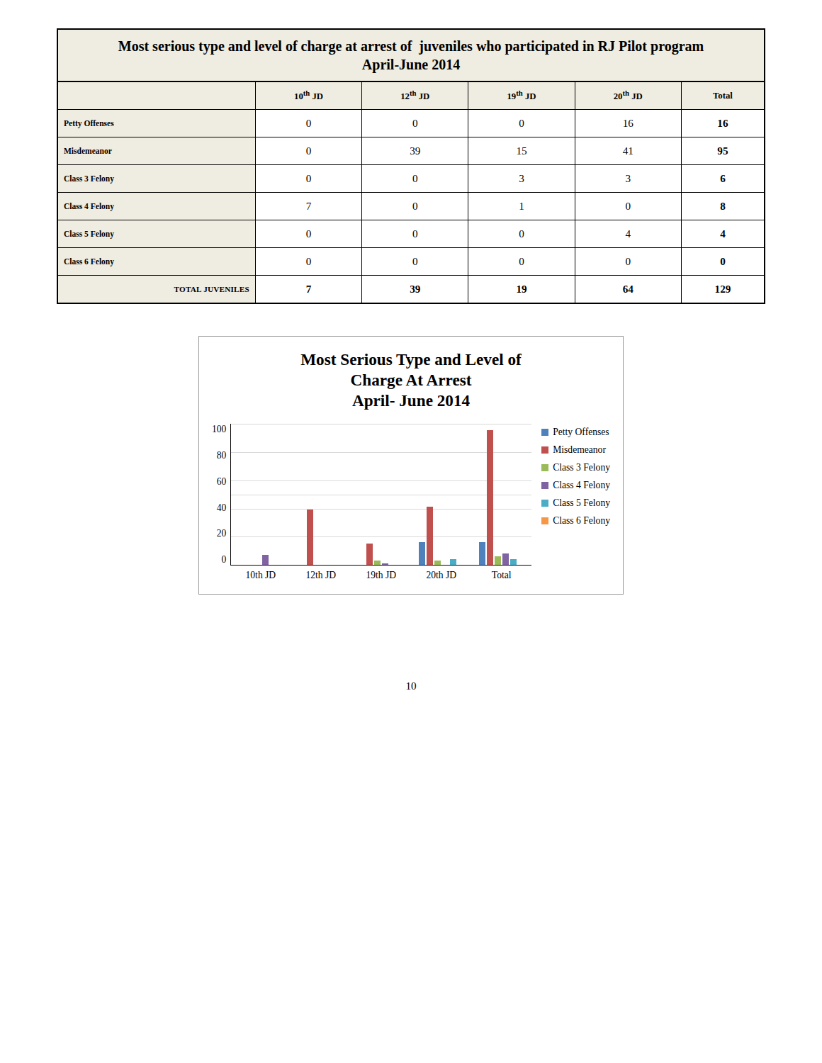Most serious type and level of charge at arrest of juveniles who participated in RJ Pilot program April-June 2014
| | 10 th JD | 12 th JD | 19 th JD | 20 th JD | Total |
| --- | --- | --- | --- | --- | --- |
| Petty Offenses | 0 | 0 | 0 | 16 | 16 |
| Misdemeanor | 0 | 39 | 15 | 41 | 95 |
| Class 3 Felony | 0 | 0 | 3 | 3 | 6 |
| Class 4 Felony | 7 | 0 | 1 | 0 | 8 |
| Class 5 Felony | 0 | 0 | 0 | 4 | 4 |
| Class 6 Felony | 0 | 0 | 0 | 0 | 0 |
| TOTAL JUVENILES | 7 | 39 | 19 | 64 | 129 |
Most Serious Type and Level of
Charge At Arrest
April- June 2014
100 80 60 40 20 0
10th JD 12th JD 19th JD 20th JD Total
Petty Offenses
Misdemeanor
Class 3 Felony
Class 4 Felony
Class 5 Felony
Class 6 Felony
10